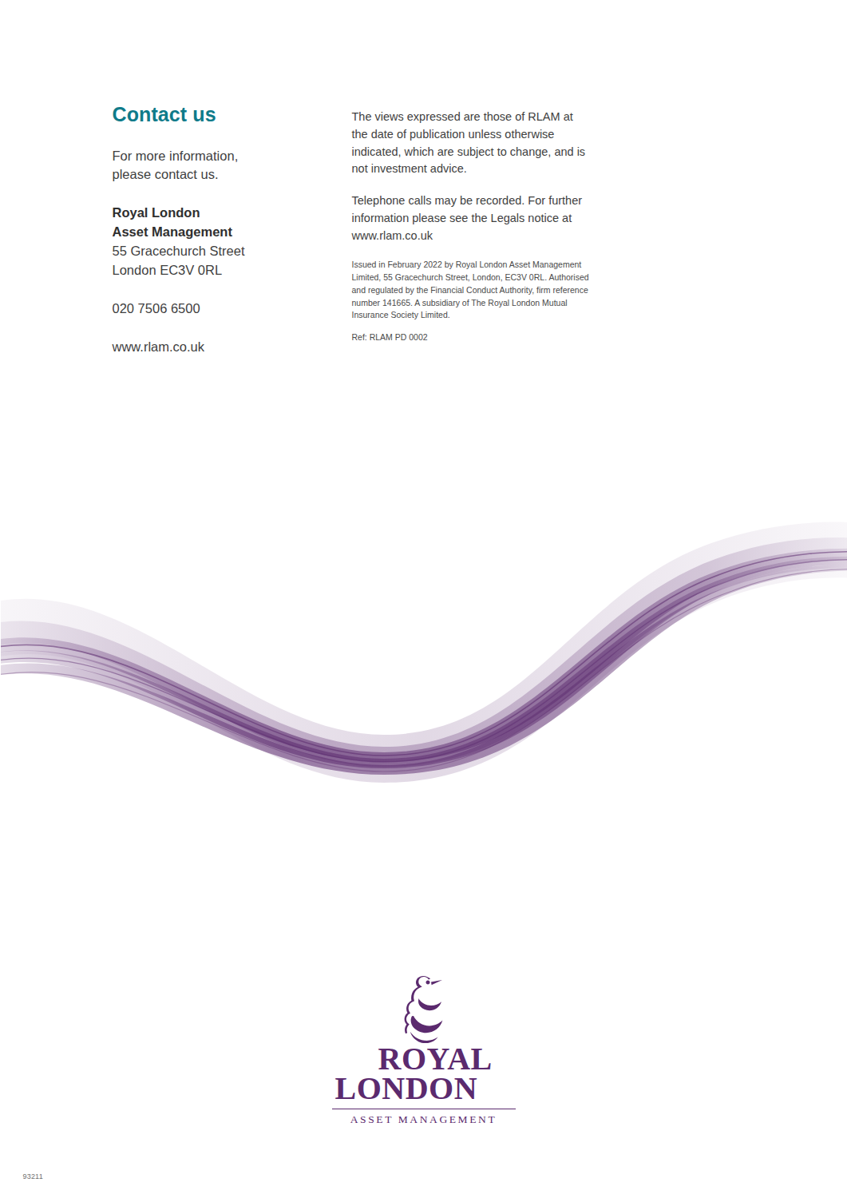Contact us
For more information,
please contact us.
Royal London Asset Management 55 Gracechurch Street
London EC3V 0RL
020 7506 6500
www.rlam.co.uk
The views expressed are those of RLAM at the date of publication unless otherwise indicated, which are subject to change, and is not investment advice.
Telephone calls may be recorded. For further information please see the Legals notice at www.rlam.co.uk
Issued in February 2022 by Royal London Asset Management Limited, 55 Gracechurch Street, London, EC3V 0RL. Authorised and regulated by the Financial Conduct Authority, firm reference number 141665. A subsidiary of The Royal London Mutual Insurance Society Limited.
Ref: RLAM PD 0002
ROYAL LONDON
ASSET MANAGEMENT
93211